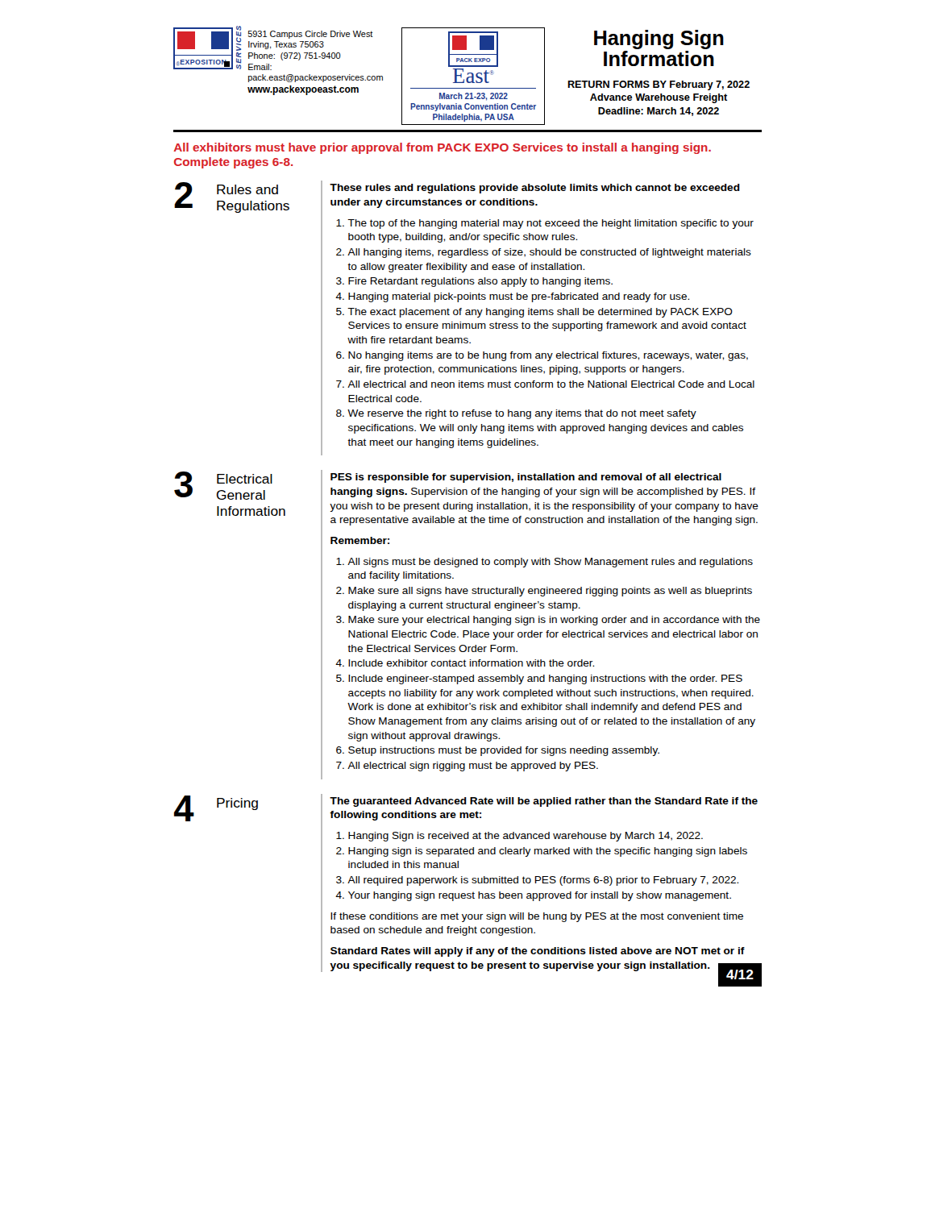EXPOSITION
®
SERVICES
5931 Campus Circle Drive West
Irving, Texas 75063
Phone: (972) 751-9400
Email: pack.east@packexposervices.com
www.packexpoeast.com
PACK EXPO
East®
March 21-23, 2022
Pennsylvania Convention Center
Philadelphia, PA USA
Hanging Sign
Information
RETURN FORMS BY February 7, 2022
Advance Warehouse Freight
Deadline: March 14, 2022
All exhibitors must have prior approval from PACK EXPO Services to install a hanging sign. Complete pages 6-8.
2
Rules and
Regulations
These rules and regulations provide absolute limits which cannot be exceeded under any circumstances or conditions.
The top of the hanging material may not exceed the height limitation specific to your booth type, building, and/or specific show rules.
All hanging items, regardless of size, should be constructed of lightweight materials to allow greater flexibility and ease of installation.
Fire Retardant regulations also apply to hanging items.
Hanging material pick-points must be pre-fabricated and ready for use.
The exact placement of any hanging items shall be determined by PACK EXPO Services to ensure minimum stress to the supporting framework and avoid contact with fire retardant beams.
No hanging items are to be hung from any electrical fixtures, raceways, water, gas, air, fire protection, communications lines, piping, supports or hangers.
All electrical and neon items must conform to the National Electrical Code and Local Electrical code.
We reserve the right to refuse to hang any items that do not meet safety specifications. We will only hang items with approved hanging devices and cables that meet our hanging items guidelines.
3
Electrical
General
Information
PES is responsible for supervision, installation and removal of all electrical hanging signs. Supervision of the hanging of your sign will be accomplished by PES. If you wish to be present during installation, it is the responsibility of your company to have a representative available at the time of construction and installation of the hanging sign.
Remember:
All signs must be designed to comply with Show Management rules and regulations and facility limitations.
Make sure all signs have structurally engineered rigging points as well as blueprints displaying a current structural engineer’s stamp.
Make sure your electrical hanging sign is in working order and in accordance with the National Electric Code. Place your order for electrical services and electrical labor on the Electrical Services Order Form.
Include exhibitor contact information with the order.
Include engineer-stamped assembly and hanging instructions with the order. PES accepts no liability for any work completed without such instructions, when required. Work is done at exhibitor’s risk and exhibitor shall indemnify and defend PES and Show Management from any claims arising out of or related to the installation of any sign without approval drawings.
Setup instructions must be provided for signs needing assembly.
All electrical sign rigging must be approved by PES.
4
Pricing
The guaranteed Advanced Rate will be applied rather than the Standard Rate if the following conditions are met:
Hanging Sign is received at the advanced warehouse by March 14, 2022.
Hanging sign is separated and clearly marked with the specific hanging sign labels included in this manual
All required paperwork is submitted to PES (forms 6-8) prior to February 7, 2022.
Your hanging sign request has been approved for install by show management.
If these conditions are met your sign will be hung by PES at the most convenient time based on schedule and freight congestion.
Standard Rates will apply if any of the conditions listed above are NOT met or if you specifically request to be present to supervise your sign installation.
4/12